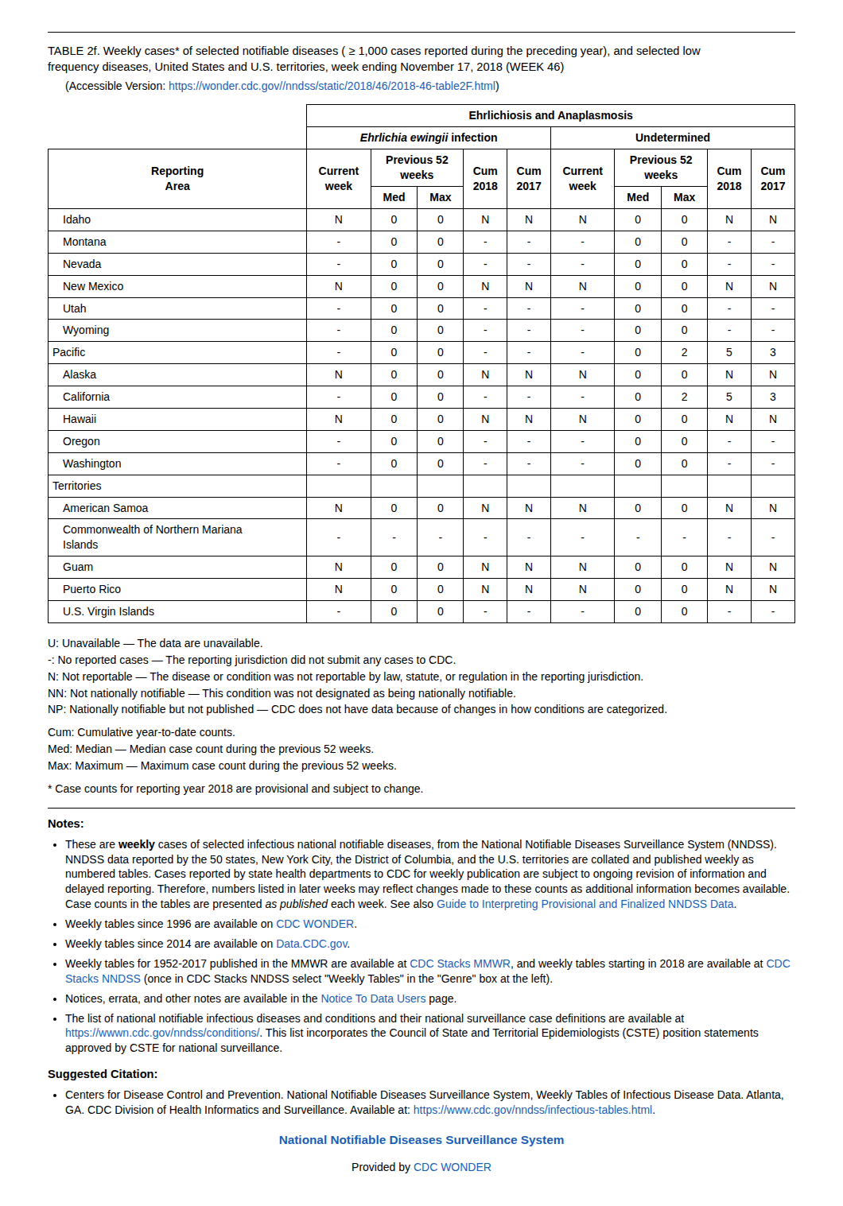TABLE 2f. Weekly cases* of selected notifiable diseases ( ≥ 1,000 cases reported during the preceding year), and selected low frequency diseases, United States and U.S. territories, week ending November 17, 2018 (WEEK 46)
(Accessible Version: https://wonder.cdc.gov//nndss/static/2018/46/2018-46-table2F.html)
| | Ehrlichiosis and Anaplasmosis |
| --- | --- |
| Ehrlichia ewingii infection | Undetermined |
| Reporting Area | Current week | Previous 52 weeks | Cum 2018 | Cum 2017 | Current week | Previous 52 weeks | Cum 2018 | Cum 2017 |
| Med | Max | Med | Max |
| Idaho | N | 0 | 0 | N | N | N | 0 | 0 | N | N |
| Montana | - | 0 | 0 | - | - | - | 0 | 0 | - | - |
| Nevada | - | 0 | 0 | - | - | - | 0 | 0 | - | - |
| New Mexico | N | 0 | 0 | N | N | N | 0 | 0 | N | N |
| Utah | - | 0 | 0 | - | - | - | 0 | 0 | - | - |
| Wyoming | - | 0 | 0 | - | - | - | 0 | 0 | - | - |
| Pacific | - | 0 | 0 | - | - | - | 0 | 2 | 5 | 3 |
| Alaska | N | 0 | 0 | N | N | N | 0 | 0 | N | N |
| California | - | 0 | 0 | - | - | - | 0 | 2 | 5 | 3 |
| Hawaii | N | 0 | 0 | N | N | N | 0 | 0 | N | N |
| Oregon | - | 0 | 0 | - | - | - | 0 | 0 | - | - |
| Washington | - | 0 | 0 | - | - | - | 0 | 0 | - | - |
| Territories | | | | | | | | | | |
| American Samoa | N | 0 | 0 | N | N | N | 0 | 0 | N | N |
| Commonwealth of Northern Mariana Islands | - | - | - | - | - | - | - | - | - | - |
| Guam | N | 0 | 0 | N | N | N | 0 | 0 | N | N |
| Puerto Rico | N | 0 | 0 | N | N | N | 0 | 0 | N | N |
| U.S. Virgin Islands | - | 0 | 0 | - | - | - | 0 | 0 | - | - |
U: Unavailable — The data are unavailable.
-: No reported cases — The reporting jurisdiction did not submit any cases to CDC.
N: Not reportable — The disease or condition was not reportable by law, statute, or regulation in the reporting jurisdiction.
NN: Not nationally notifiable — This condition was not designated as being nationally notifiable.
NP: Nationally notifiable but not published — CDC does not have data because of changes in how conditions are categorized.
Cum: Cumulative year-to-date counts.
Med: Median — Median case count during the previous 52 weeks.
Max: Maximum — Maximum case count during the previous 52 weeks.
* Case counts for reporting year 2018 are provisional and subject to change.
Notes:
These are weekly cases of selected infectious national notifiable diseases, from the National Notifiable Diseases Surveillance System (NNDSS). NNDSS data reported by the 50 states, New York City, the District of Columbia, and the U.S. territories are collated and published weekly as numbered tables. Cases reported by state health departments to CDC for weekly publication are subject to ongoing revision of information and delayed reporting. Therefore, numbers listed in later weeks may reflect changes made to these counts as additional information becomes available. Case counts in the tables are presented as published each week. See also Guide to Interpreting Provisional and Finalized NNDSS Data.
Weekly tables since 1996 are available on CDC WONDER.
Weekly tables since 2014 are available on Data.CDC.gov.
Weekly tables for 1952-2017 published in the MMWR are available at CDC Stacks MMWR, and weekly tables starting in 2018 are available at CDC Stacks NNDSS (once in CDC Stacks NNDSS select "Weekly Tables" in the "Genre" box at the left).
Notices, errata, and other notes are available in the Notice To Data Users page.
The list of national notifiable infectious diseases and conditions and their national surveillance case definitions are available at https://wwwn.cdc.gov/nndss/conditions/. This list incorporates the Council of State and Territorial Epidemiologists (CSTE) position statements approved by CSTE for national surveillance.
Suggested Citation:
Centers for Disease Control and Prevention. National Notifiable Diseases Surveillance System, Weekly Tables of Infectious Disease Data. Atlanta, GA. CDC Division of Health Informatics and Surveillance. Available at: https://www.cdc.gov/nndss/infectious-tables.html.
National Notifiable Diseases Surveillance System
Provided by CDC WONDER